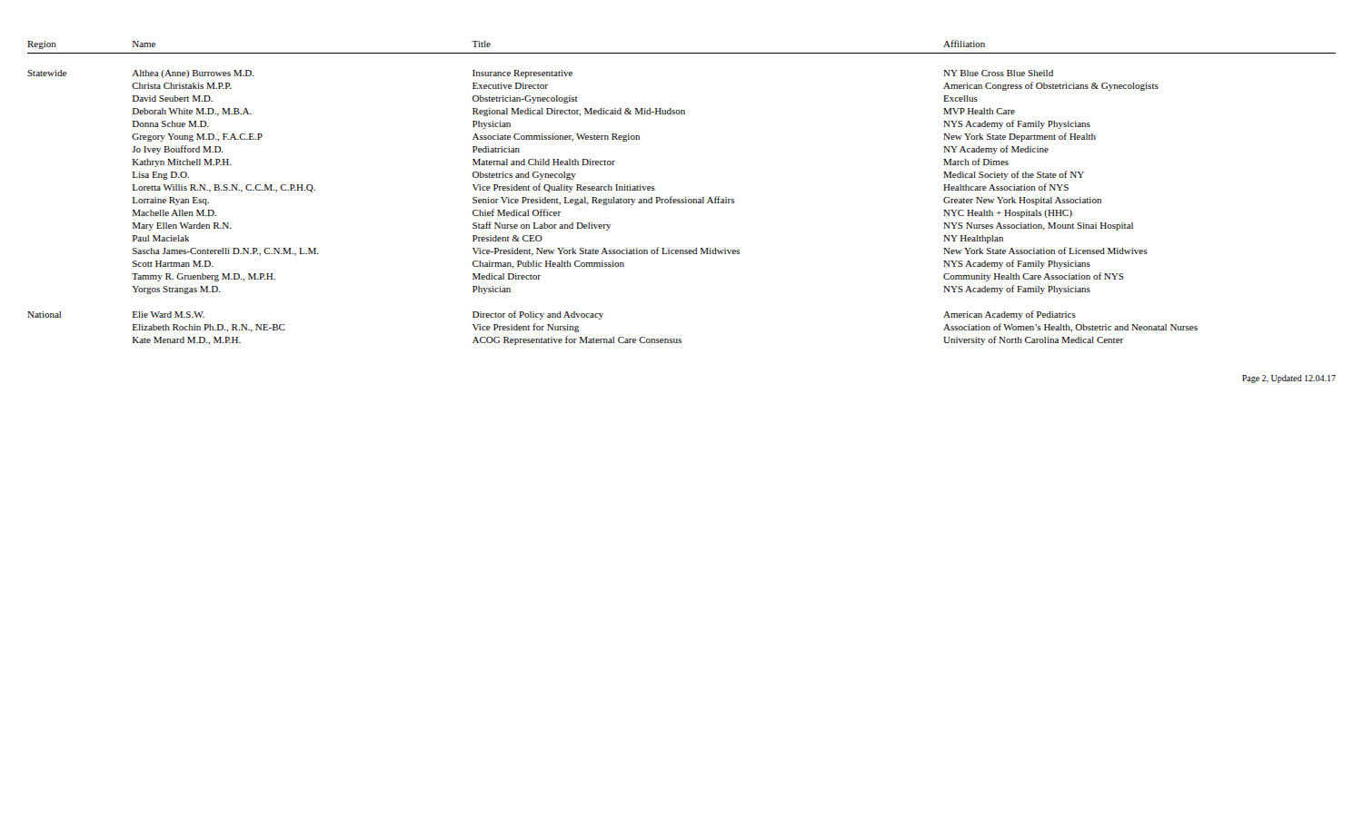| Region | Name | Title | Affiliation |
| --- | --- | --- | --- |
| Statewide | Althea (Anne) Burrowes M.D. | Insurance Representative | NY Blue Cross Blue Sheild |
| | Christa Christakis M.P.P. | Executive Director | American Congress of Obstetricians & Gynecologists |
| | David Seubert M.D. | Obstetrician-Gynecologist | Excellus |
| | Deborah White M.D., M.B.A. | Regional Medical Director, Medicaid & Mid-Hudson | MVP Health Care |
| | Donna Schue M.D. | Physician | NYS Academy of Family Physicians |
| | Gregory Young M.D., F.A.C.E.P | Associate Commissioner, Western Region | New York State Department of Health |
| | Jo Ivey Boufford M.D. | Pediatrician | NY Academy of Medicine |
| | Kathryn Mitchell M.P.H. | Maternal and Child Health Director | March of Dimes |
| | Lisa Eng D.O. | Obstetrics and Gynecolgy | Medical Society of the State of NY |
| | Loretta Willis R.N., B.S.N., C.C.M., C.P.H.Q. | Vice President of Quality Research Initiatives | Healthcare Association of NYS |
| | Lorraine Ryan Esq. | Senior Vice President, Legal, Regulatory and Professional Affairs | Greater New York Hospital Association |
| | Machelle Allen M.D. | Chief Medical Officer | NYC Health + Hospitals (HHC) |
| | Mary Ellen Warden R.N. | Staff Nurse on Labor and Delivery | NYS Nurses Association, Mount Sinai Hospital |
| | Paul Macielak | President & CEO | NY Healthplan |
| | Sascha James-Conterelli D.N.P., C.N.M., L.M. | Vice-President, New York State Association of Licensed Midwives | New York State Association of Licensed Midwives |
| | Scott Hartman M.D. | Chairman, Public Health Commission | NYS Academy of Family Physicians |
| | Tammy R. Gruenberg M.D., M.P.H. | Medical Director | Community Health Care Association of NYS |
| | Yorgos Strangas M.D. | Physician | NYS Academy of Family Physicians |
| National | Elie Ward M.S.W. | Director of Policy and Advocacy | American Academy of Pediatrics |
| | Elizabeth Rochin Ph.D., R.N., NE-BC | Vice President for Nursing | Association of Women’s Health, Obstetric and Neonatal Nurses |
| | Kate Menard M.D., M.P.H. | ACOG Representative for Maternal Care Consensus | University of North Carolina Medical Center |
Page 2, Updated 12.04.17